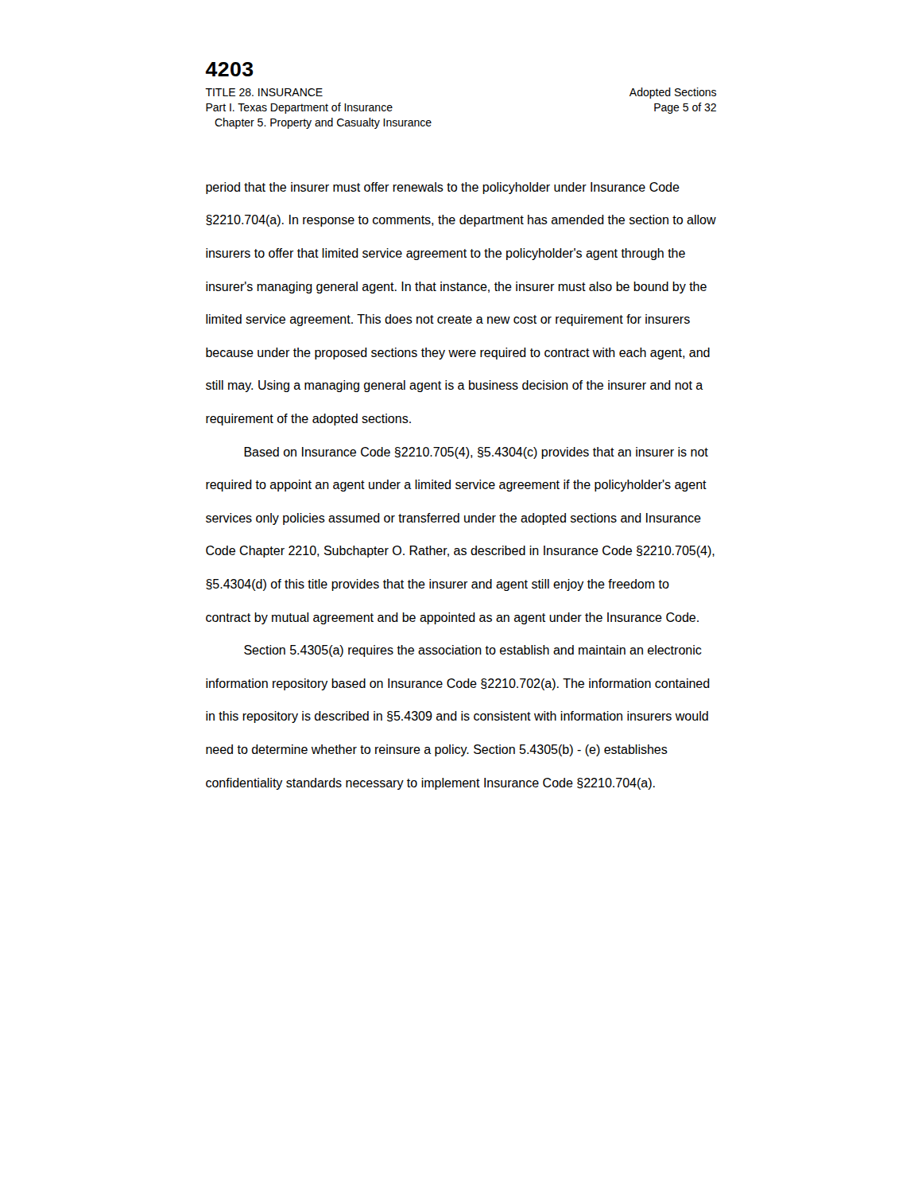4203
TITLE 28. INSURANCE
Part I. Texas Department of Insurance
Chapter 5. Property and Casualty Insurance
Adopted Sections
Page 5 of 32
period that the insurer must offer renewals to the policyholder under Insurance Code §2210.704(a). In response to comments, the department has amended the section to allow insurers to offer that limited service agreement to the policyholder's agent through the insurer's managing general agent. In that instance, the insurer must also be bound by the limited service agreement. This does not create a new cost or requirement for insurers because under the proposed sections they were required to contract with each agent, and still may. Using a managing general agent is a business decision of the insurer and not a requirement of the adopted sections.
Based on Insurance Code §2210.705(4), §5.4304(c) provides that an insurer is not required to appoint an agent under a limited service agreement if the policyholder's agent services only policies assumed or transferred under the adopted sections and Insurance Code Chapter 2210, Subchapter O. Rather, as described in Insurance Code §2210.705(4), §5.4304(d) of this title provides that the insurer and agent still enjoy the freedom to contract by mutual agreement and be appointed as an agent under the Insurance Code.
Section 5.4305(a) requires the association to establish and maintain an electronic information repository based on Insurance Code §2210.702(a). The information contained in this repository is described in §5.4309 and is consistent with information insurers would need to determine whether to reinsure a policy. Section 5.4305(b) - (e) establishes confidentiality standards necessary to implement Insurance Code §2210.704(a).